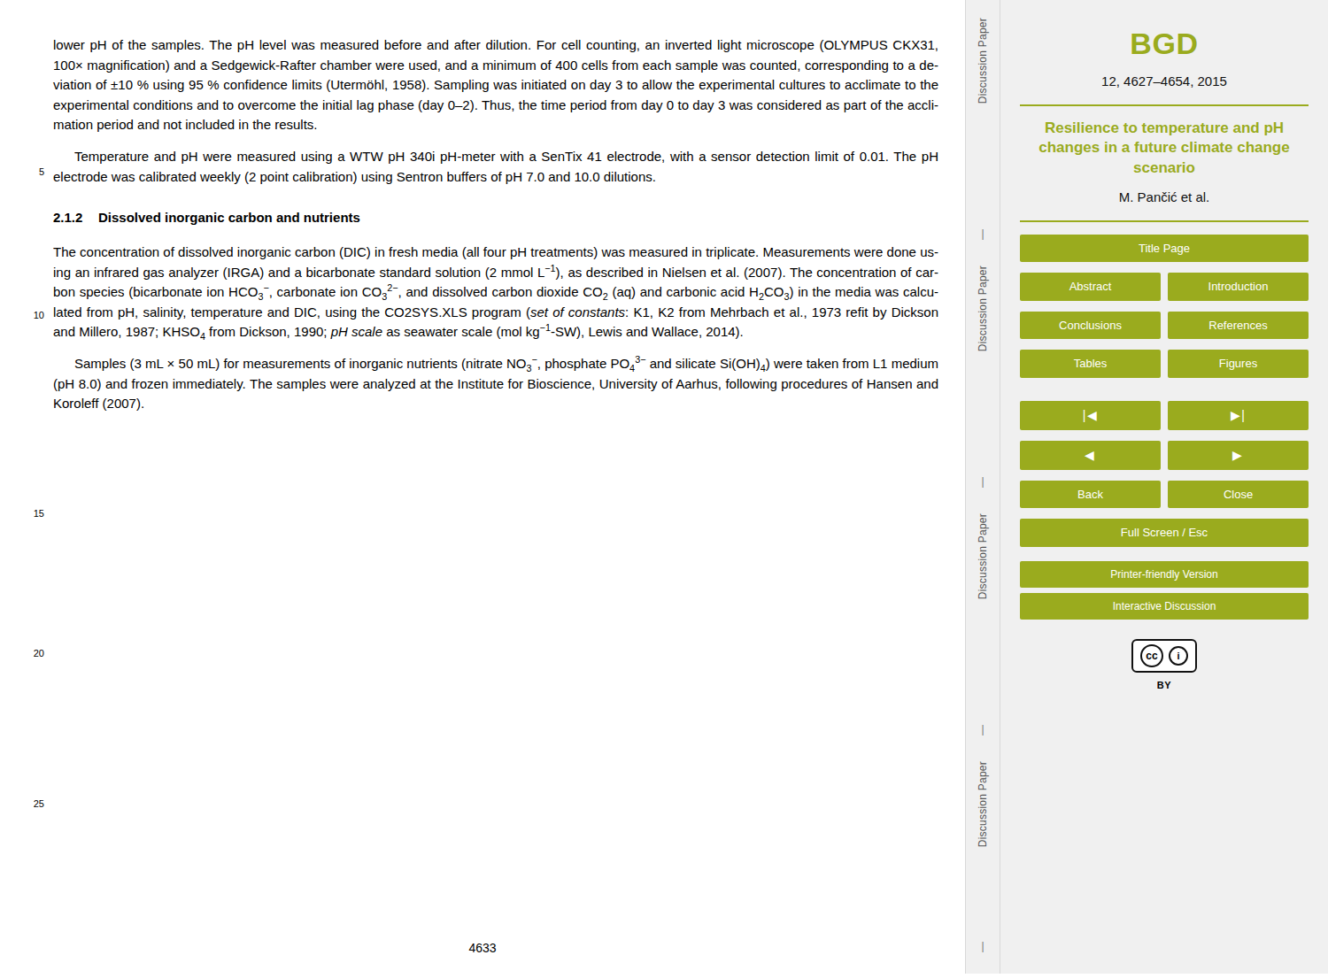lower pH of the samples. The pH level was measured before and after dilution. For cell counting, an inverted light microscope (OLYMPUS CKX31, 100× magnification) and a Sedgewick-Rafter chamber were used, and a minimum of 400 cells from each sample was counted, corresponding to a deviation of ±10 % using 95 % confidence limits (Utermöhl, 1958). Sampling was initiated on day 3 to allow the experimental cultures to acclimate to the experimental conditions and to overcome the initial lag phase (day 0–2). Thus, the time period from day 0 to day 3 was considered as part of the acclimation period and not included in the results.
5
Temperature and pH were measured using a WTW pH 340i pH-meter with a SenTix 41 electrode, with a sensor detection limit of 0.01. The pH electrode was calibrated weekly (2 point calibration) using Sentron buffers of pH 7.0 and 10.0 dilutions.
10
2.1.2 Dissolved inorganic carbon and nutrients
The concentration of dissolved inorganic carbon (DIC) in fresh media (all four pH treatments) was measured in triplicate. Measurements were done using an infrared gas analyzer (IRGA) and a bicarbonate standard solution (2 mmol L−1), as described in Nielsen et al. (2007). The concentration of carbon species (bicarbonate ion HCO3−, carbonate ion CO32−, and dissolved carbon dioxide CO2 (aq) and carbonic acid H2CO3) in the media was calculated from pH, salinity, temperature and DIC, using the CO2SYS.XLS program (set of constants: K1, K2 from Mehrbach et al., 1973 refit by Dickson and Millero, 1987; KHSO4 from Dickson, 1990; pH scale as seawater scale (mol kg−1-SW), Lewis and Wallace, 2014).
15 20
Samples (3 mL × 50 mL) for measurements of inorganic nutrients (nitrate NO3−, phosphate PO43− and silicate Si(OH)4) were taken from L1 medium (pH 8.0) and frozen immediately. The samples were analyzed at the Institute for Bioscience, University of Aarhus, following procedures of Hansen and Koroleff (2007).
25
4633
Discussion Paper
|
Discussion Paper
|
Discussion Paper
|
Discussion Paper
|
BGD
12, 4627–4654, 2015
Resilience to temperature and pH changes in a future climate change scenario
M. Pančić et al.
Title Page
Abstract Introduction
Conclusions References
Tables Figures
|◀ ▶|
◀ ▶
Back Close
Full Screen / Esc Printer-friendly Version Interactive Discussion
cc
i
BY